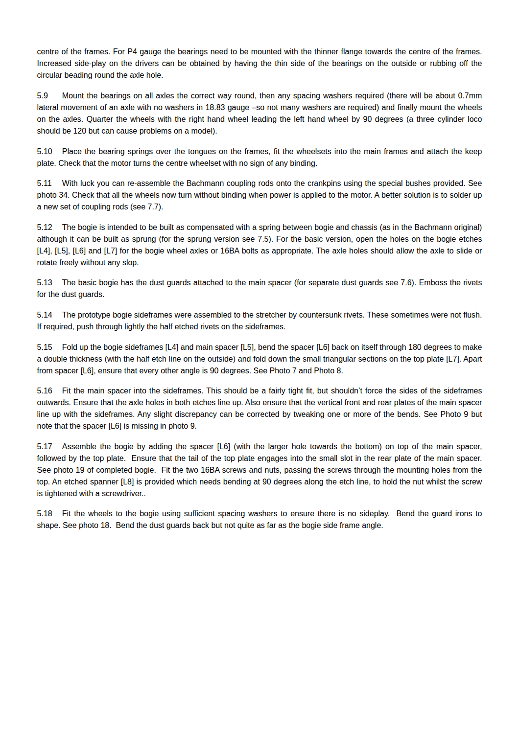centre of the frames. For P4 gauge the bearings need to be mounted with the thinner flange towards the centre of the frames. Increased side-play on the drivers can be obtained by having the thin side of the bearings on the outside or rubbing off the circular beading round the axle hole.
5.9 Mount the bearings on all axles the correct way round, then any spacing washers required (there will be about 0.7mm lateral movement of an axle with no washers in 18.83 gauge –so not many washers are required) and finally mount the wheels on the axles. Quarter the wheels with the right hand wheel leading the left hand wheel by 90 degrees (a three cylinder loco should be 120 but can cause problems on a model).
5.10 Place the bearing springs over the tongues on the frames, fit the wheelsets into the main frames and attach the keep plate. Check that the motor turns the centre wheelset with no sign of any binding.
5.11 With luck you can re-assemble the Bachmann coupling rods onto the crankpins using the special bushes provided. See photo 34. Check that all the wheels now turn without binding when power is applied to the motor. A better solution is to solder up a new set of coupling rods (see 7.7).
5.12 The bogie is intended to be built as compensated with a spring between bogie and chassis (as in the Bachmann original) although it can be built as sprung (for the sprung version see 7.5). For the basic version, open the holes on the bogie etches [L4], [L5], [L6] and [L7] for the bogie wheel axles or 16BA bolts as appropriate. The axle holes should allow the axle to slide or rotate freely without any slop.
5.13 The basic bogie has the dust guards attached to the main spacer (for separate dust guards see 7.6). Emboss the rivets for the dust guards.
5.14 The prototype bogie sideframes were assembled to the stretcher by countersunk rivets. These sometimes were not flush. If required, push through lightly the half etched rivets on the sideframes.
5.15 Fold up the bogie sideframes [L4] and main spacer [L5], bend the spacer [L6] back on itself through 180 degrees to make a double thickness (with the half etch line on the outside) and fold down the small triangular sections on the top plate [L7]. Apart from spacer [L6], ensure that every other angle is 90 degrees. See Photo 7 and Photo 8.
5.16 Fit the main spacer into the sideframes. This should be a fairly tight fit, but shouldn’t force the sides of the sideframes outwards. Ensure that the axle holes in both etches line up. Also ensure that the vertical front and rear plates of the main spacer line up with the sideframes. Any slight discrepancy can be corrected by tweaking one or more of the bends. See Photo 9 but note that the spacer [L6] is missing in photo 9.
5.17 Assemble the bogie by adding the spacer [L6] (with the larger hole towards the bottom) on top of the main spacer, followed by the top plate. Ensure that the tail of the top plate engages into the small slot in the rear plate of the main spacer. See photo 19 of completed bogie. Fit the two 16BA screws and nuts, passing the screws through the mounting holes from the top. An etched spanner [L8] is provided which needs bending at 90 degrees along the etch line, to hold the nut whilst the screw is tightened with a screwdriver..
5.18 Fit the wheels to the bogie using sufficient spacing washers to ensure there is no sideplay. Bend the guard irons to shape. See photo 18. Bend the dust guards back but not quite as far as the bogie side frame angle.